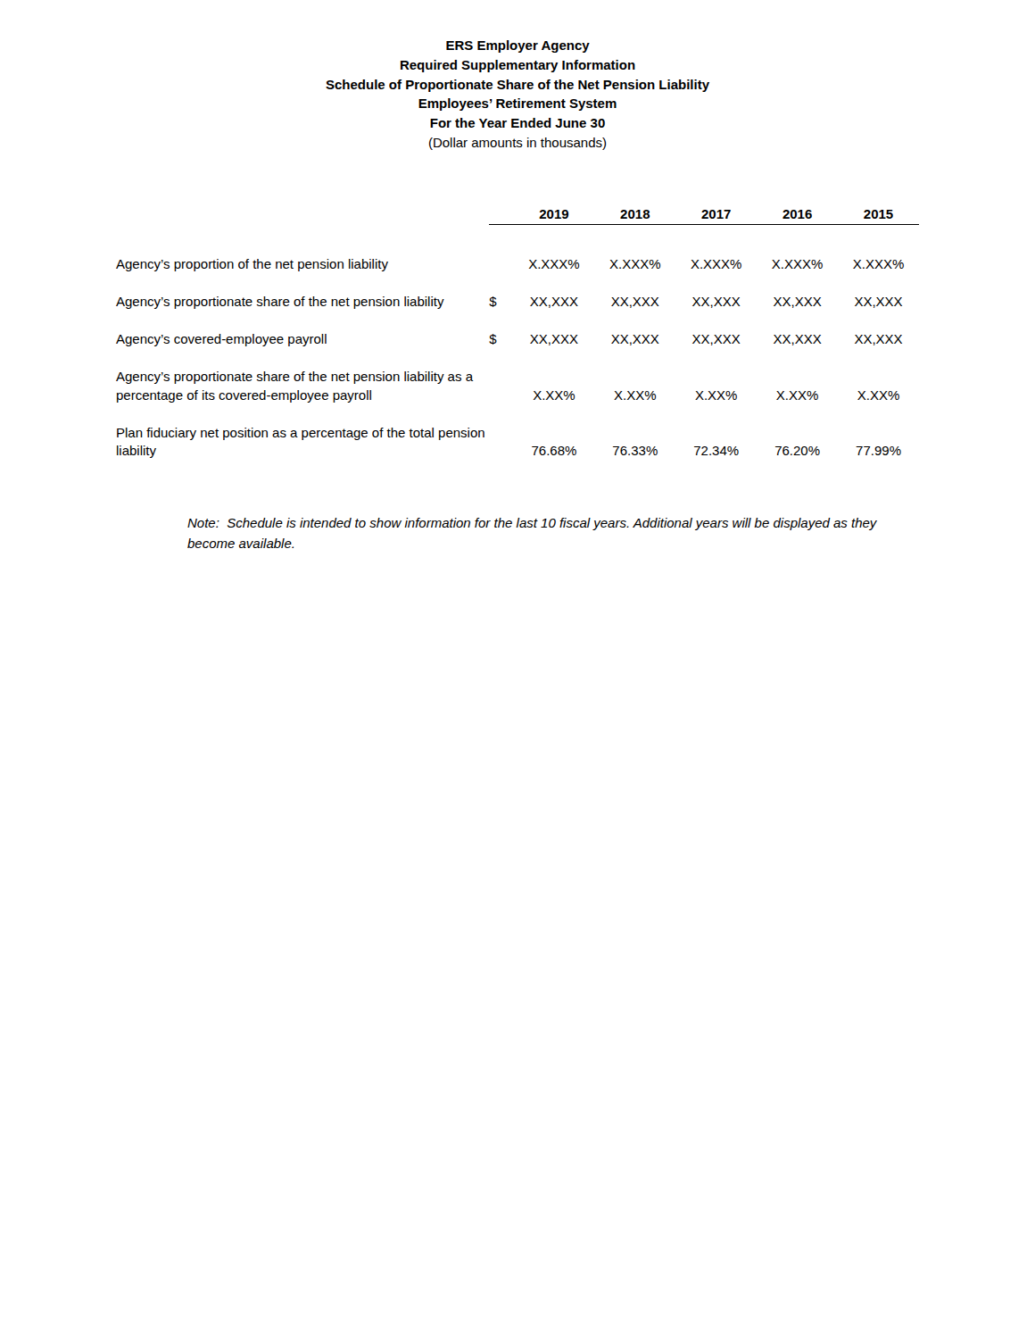ERS Employer Agency
Required Supplementary Information
Schedule of Proportionate Share of the Net Pension Liability
Employees’ Retirement System
For the Year Ended June 30
(Dollar amounts in thousands)
| | | 2019 | 2018 | 2017 | 2016 | 2015 |
| --- | --- | --- | --- | --- | --- | --- |
| Agency’s proportion of the net pension liability | | X.XXX% | X.XXX% | X.XXX% | X.XXX% | X.XXX% |
| Agency’s proportionate share of the net pension liability | $ | XX,XXX | XX,XXX | XX,XXX | XX,XXX | XX,XXX |
| Agency’s covered-employee payroll | $ | XX,XXX | XX,XXX | XX,XXX | XX,XXX | XX,XXX |
| Agency’s proportionate share of the net pension liability as a percentage of its covered-employee payroll | | X.XX% | X.XX% | X.XX% | X.XX% | X.XX% |
| Plan fiduciary net position as a percentage of the total pension liability | | 76.68% | 76.33% | 72.34% | 76.20% | 77.99% |
Note: Schedule is intended to show information for the last 10 fiscal years. Additional years will be displayed as they become available.